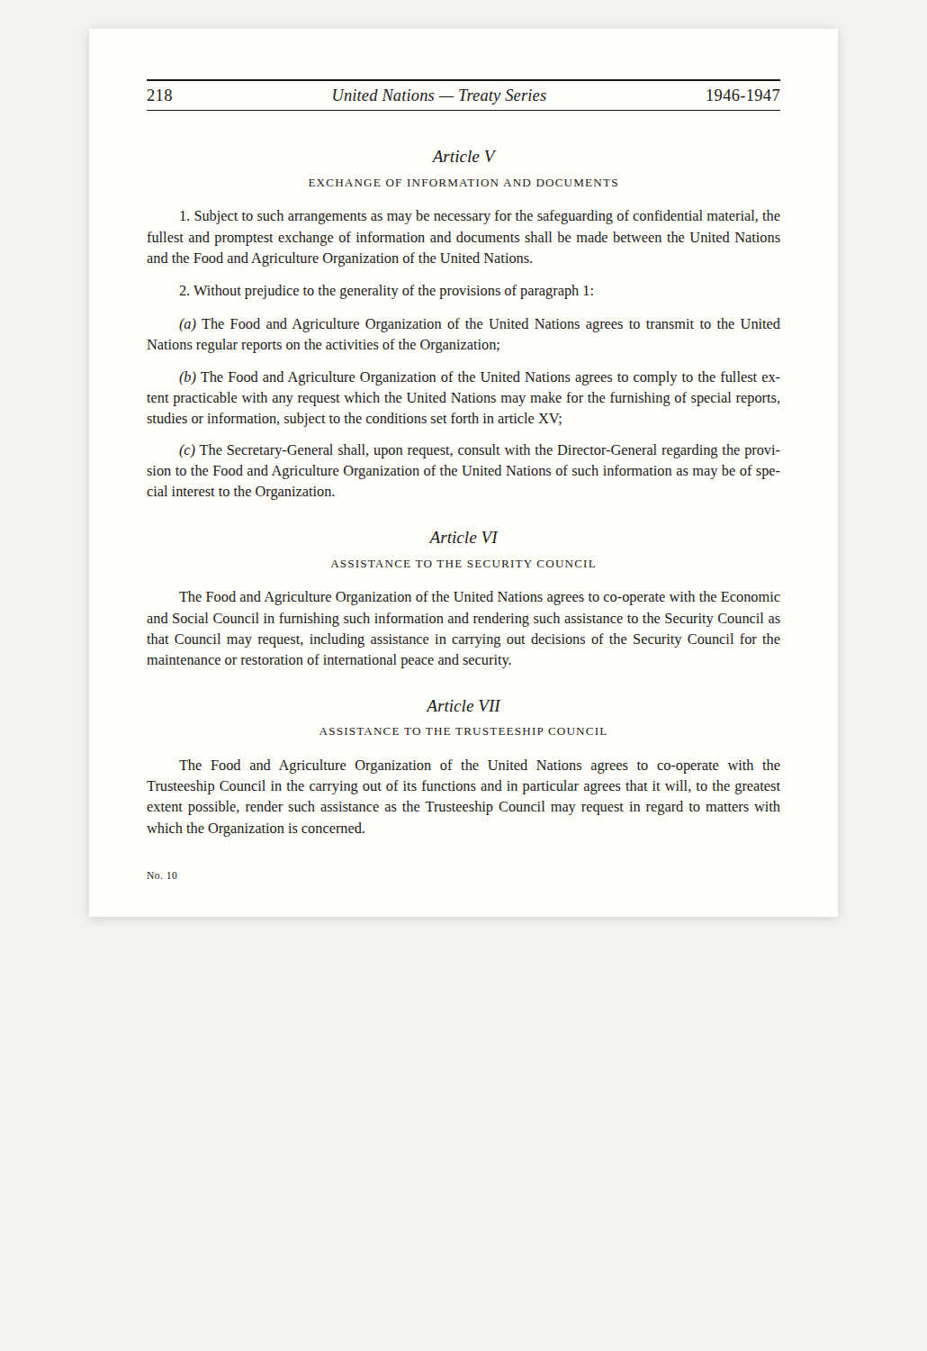218 United Nations — Treaty Series 1946-1947
Article V
Exchange of information and documents
1. Subject to such arrangements as may be necessary for the safeguarding of confidential material, the fullest and promptest exchange of information and documents shall be made between the United Nations and the Food and Agriculture Organization of the United Nations.
2. Without prejudice to the generality of the provisions of paragraph 1:
(a) The Food and Agriculture Organization of the United Nations agrees to transmit to the United Nations regular reports on the activities of the Organization;
(b) The Food and Agriculture Organization of the United Nations agrees to comply to the fullest extent practicable with any request which the United Nations may make for the furnishing of special reports, studies or information, subject to the conditions set forth in article XV;
(c) The Secretary-General shall, upon request, consult with the Director-General regarding the provision to the Food and Agriculture Organization of the United Nations of such information as may be of special interest to the Organization.
Article VI
Assistance to the Security Council
The Food and Agriculture Organization of the United Nations agrees to co-operate with the Economic and Social Council in furnishing such information and rendering such assistance to the Security Council as that Council may request, including assistance in carrying out decisions of the Security Council for the maintenance or restoration of international peace and security.
Article VII
Assistance to the Trusteeship Council
The Food and Agriculture Organization of the United Nations agrees to co-operate with the Trusteeship Council in the carrying out of its functions and in particular agrees that it will, to the greatest extent possible, render such assistance as the Trusteeship Council may request in regard to matters with which the Organization is concerned.
No. 10